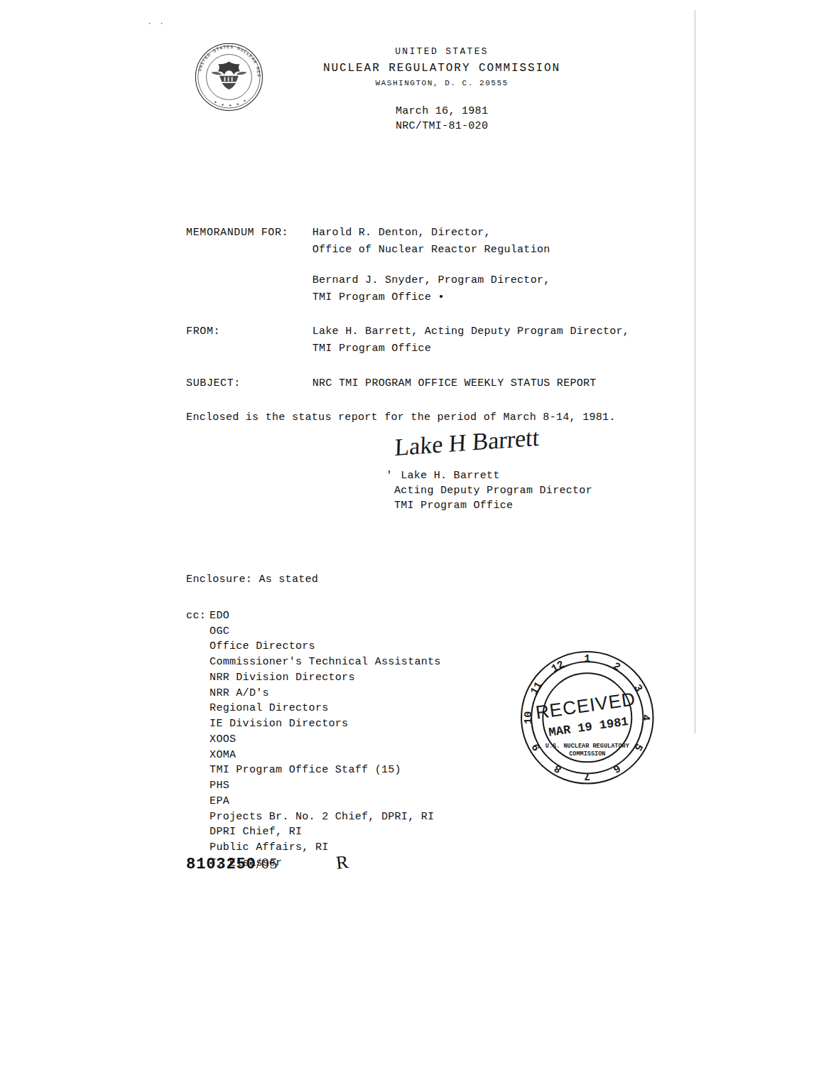· ·
UNITED STATES NUCLEAR REGULATORY COMMISSION ★ ★ ★ ★ ★
UNITED STATES
NUCLEAR REGULATORY COMMISSION
WASHINGTON, D. C. 20555
March 16, 1981
NRC/TMI-81-020
| MEMORANDUM FOR: | Harold R. Denton, Director, Office of Nuclear Reactor Regulation Bernard J. Snyder, Program Director, TMI Program Office • |
| FROM: | Lake H. Barrett, Acting Deputy Program Director, TMI Program Office |
| SUBJECT: | NRC TMI PROGRAM OFFICE WEEKLY STATUS REPORT |
Enclosed is the status report for the period of March 8-14, 1981.
Lake H Barrett
'Lake H. Barrett
Acting Deputy Program Director
TMI Program Office
Enclosure: As stated
cc: EDO
OGC
Office Directors
Commissioner's Technical Assistants
NRR Division Directors
NRR A/D's
Regional Directors
IE Division Directors
XOOS
XOMA
TMI Program Office Staff (15)
PHS
EPA
Projects Br. No. 2 Chief, DPRI, RI
DPRI Chief, RI
Public Affairs, RI
T. Elsasser
1 2 3 4 5 6 7 8 9 10 11 12 RECEIVED MAR 19 1981 U.S. NUCLEAR REGULATORY COMMISSION
8103250/05 R